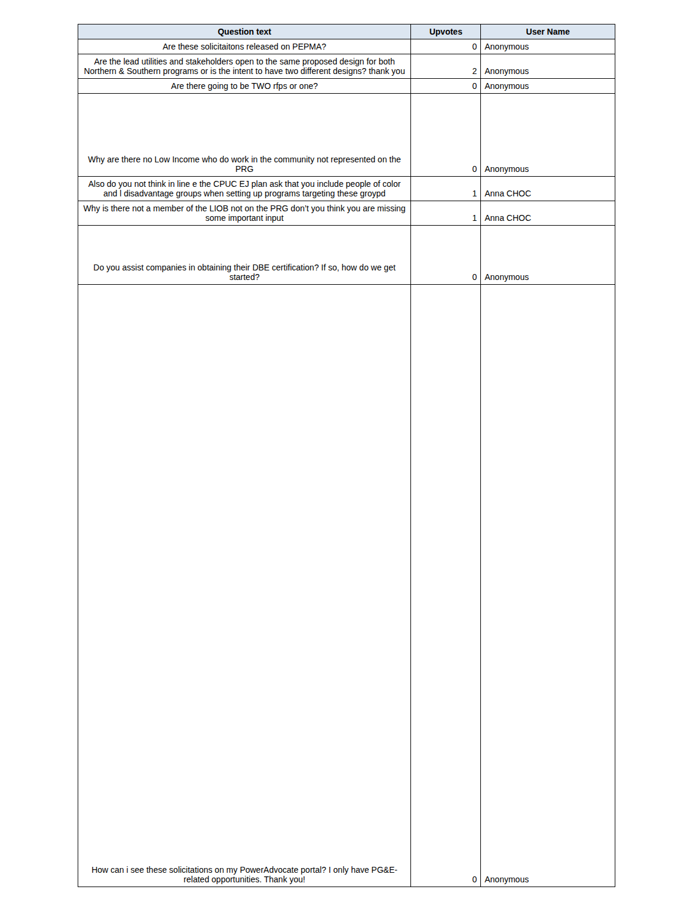| Question text | Upvotes | User Name |
| --- | --- | --- |
| Are these solicitaitons released on PEPMA? | 0 | Anonymous |
| Are the lead utilities and stakeholders open to the same proposed design for both Northern & Southern programs or is the intent to have two different designs? thank you | 2 | Anonymous |
| Are there going to be TWO rfps or one? | 0 | Anonymous |
| Why are there no Low Income who do work in the community not represented on the PRG | 0 | Anonymous |
| Also do you not think in line e the CPUC EJ plan ask that you include people of color and l disadvantage groups when setting up programs targeting these groypd | 1 | Anna CHOC |
| Why is there not a member of the LIOB not on the PRG don’t you think you are missing some important input | 1 | Anna CHOC |
| Do you assist companies in obtaining their DBE certification? If so, how do we get started? | 0 | Anonymous |
| How can i see these solicitations on my PowerAdvocate portal? I only have PG&E-related opportunities. Thank you! | 0 | Anonymous |